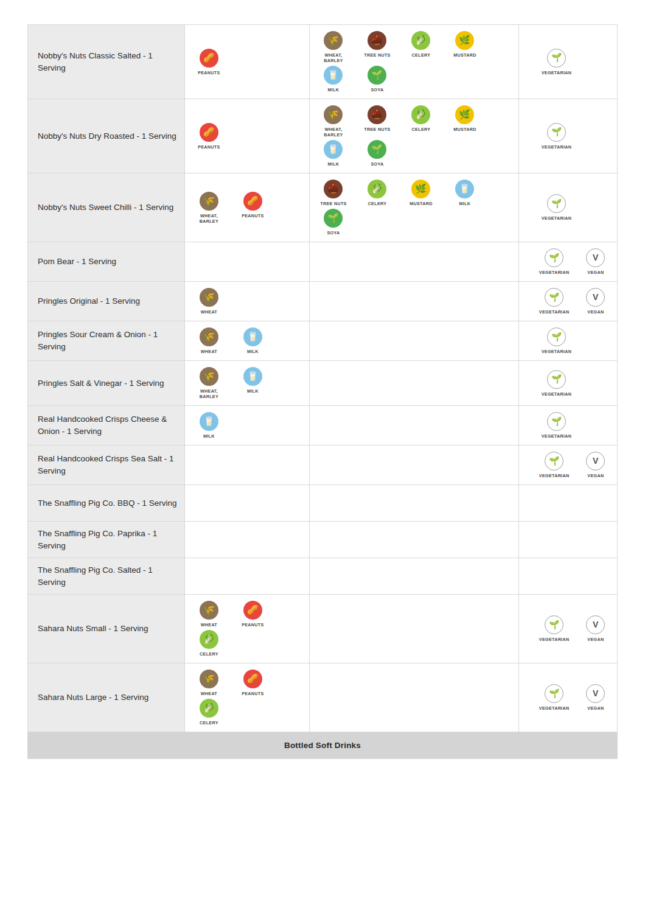| Nobby's Nuts Classic Salted - 1 Serving | 🥜 PEANUTS | 🌾 WHEAT, BARLEY 🌰 TREE NUTS 🥬 CELERY 🌿 MUSTARD 🥛 MILK 🌱 SOYA | 🌱 VEGETARIAN |
| Nobby's Nuts Dry Roasted - 1 Serving | 🥜 PEANUTS | 🌾 WHEAT, BARLEY 🌰 TREE NUTS 🥬 CELERY 🌿 MUSTARD 🥛 MILK 🌱 SOYA | 🌱 VEGETARIAN |
| Nobby's Nuts Sweet Chilli - 1 Serving | 🌾 WHEAT, BARLEY 🥜 PEANUTS | 🌰 TREE NUTS 🥬 CELERY 🌿 MUSTARD 🥛 MILK 🌱 SOYA | 🌱 VEGETARIAN |
| Pom Bear - 1 Serving | | | 🌱 VEGETARIAN V VEGAN |
| Pringles Original - 1 Serving | 🌾 WHEAT | | 🌱 VEGETARIAN V VEGAN |
| Pringles Sour Cream & Onion - 1 Serving | 🌾 WHEAT 🥛 MILK | | 🌱 VEGETARIAN |
| Pringles Salt & Vinegar - 1 Serving | 🌾 WHEAT, BARLEY 🥛 MILK | | 🌱 VEGETARIAN |
| Real Handcooked Crisps Cheese & Onion - 1 Serving | 🥛 MILK | | 🌱 VEGETARIAN |
| Real Handcooked Crisps Sea Salt - 1 Serving | | | 🌱 VEGETARIAN V VEGAN |
| The Snaffling Pig Co. BBQ - 1 Serving | | | |
| The Snaffling Pig Co. Paprika - 1 Serving | | | |
| The Snaffling Pig Co. Salted - 1 Serving | | | |
| Sahara Nuts Small - 1 Serving | 🌾 WHEAT 🥜 PEANUTS 🥬 CELERY | | 🌱 VEGETARIAN V VEGAN |
| Sahara Nuts Large - 1 Serving | 🌾 WHEAT 🥜 PEANUTS 🥬 CELERY | | 🌱 VEGETARIAN V VEGAN |
| Bottled Soft Drinks |